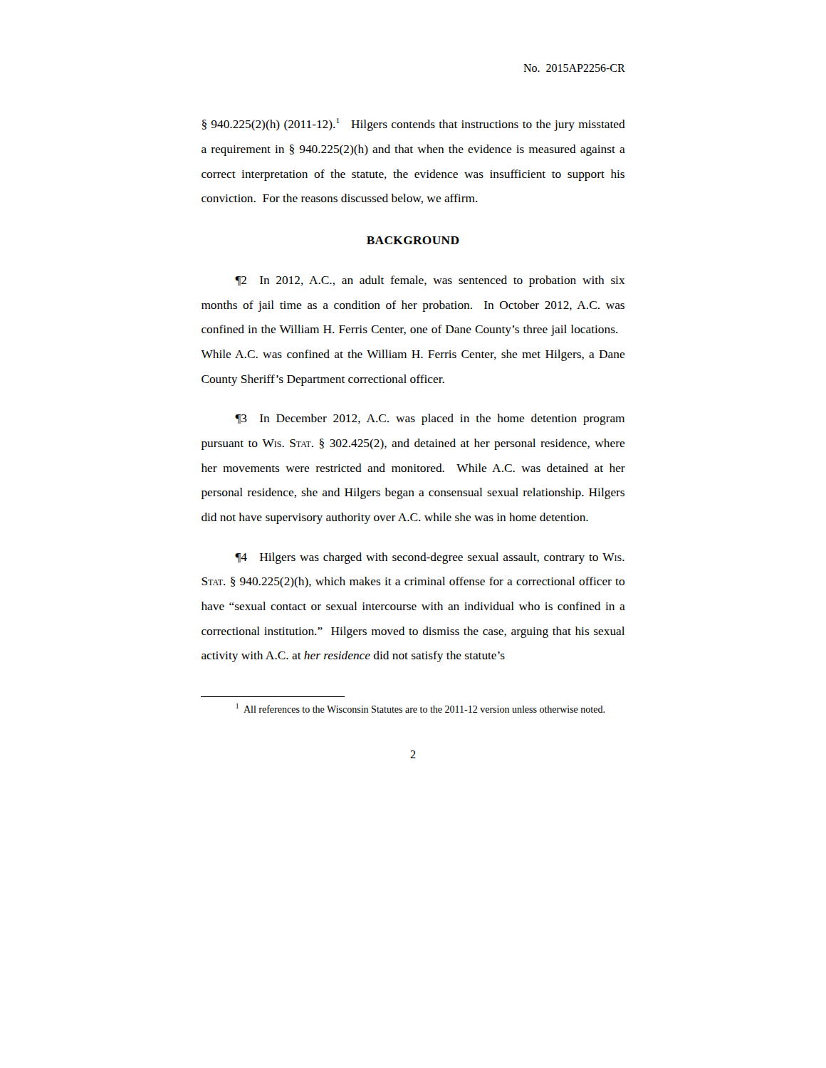No. 2015AP2256-CR
§ 940.225(2)(h) (2011-12).1 Hilgers contends that instructions to the jury misstated a requirement in § 940.225(2)(h) and that when the evidence is measured against a correct interpretation of the statute, the evidence was insufficient to support his conviction. For the reasons discussed below, we affirm.
BACKGROUND
¶2 In 2012, A.C., an adult female, was sentenced to probation with six months of jail time as a condition of her probation. In October 2012, A.C. was confined in the William H. Ferris Center, one of Dane County’s three jail locations. While A.C. was confined at the William H. Ferris Center, she met Hilgers, a Dane County Sheriff’s Department correctional officer.
¶3 In December 2012, A.C. was placed in the home detention program pursuant to Wis. Stat. § 302.425(2), and detained at her personal residence, where her movements were restricted and monitored. While A.C. was detained at her personal residence, she and Hilgers began a consensual sexual relationship. Hilgers did not have supervisory authority over A.C. while she was in home detention.
¶4 Hilgers was charged with second-degree sexual assault, contrary to Wis. Stat. § 940.225(2)(h), which makes it a criminal offense for a correctional officer to have “sexual contact or sexual intercourse with an individual who is confined in a correctional institution.” Hilgers moved to dismiss the case, arguing that his sexual activity with A.C. at her residence did not satisfy the statute’s
1 All references to the Wisconsin Statutes are to the 2011-12 version unless otherwise noted.
2